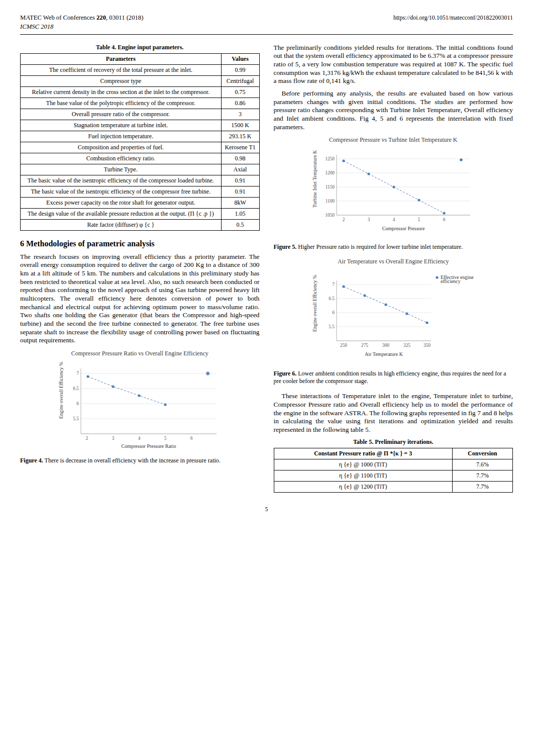MATEC Web of Conferences 220, 03011 (2018)
https://doi.org/10.1051/matecconf/201822003011
ICMSC 2018
Table 4. Engine input parameters.
| Parameters | Values |
| --- | --- |
| The coefficient of recovery of the total pressure at the inlet. | 0.99 |
| Compressor type | Centrifugal |
| Relative current density in the cross section at the inlet to the compressor. | 0.75 |
| The base value of the polytropic efficiency of the compressor. | 0.86 |
| Overall pressure ratio of the compressor. | 3 |
| Stagnation temperature at turbine inlet. | 1500 K |
| Fuel injection temperature. | 293.15 K |
| Composition and properties of fuel. | Kerosene T1 |
| Combustion efficiency ratio. | 0.98 |
| Turbine Type. | Axial |
| The basic value of the isentropic efficiency of the compressor loaded turbine. | 0.91 |
| The basic value of the isentropic efficiency of the compressor free turbine. | 0.91 |
| Excess power capacity on the rotor shaft for generator output. | 8kW |
| The design value of the available pressure reduction at the output. ( Π { c . p }) | 1.05 |
| Rate factor (diffuser) φ { c } | 0.5 |
6 Methodologies of parametric analysis
The research focuses on improving overall efficiency thus a priority parameter. The overall energy consumption required to deliver the cargo of 200 Kg to a distance of 300 km at a lift altitude of 5 km. The numbers and calculations in this preliminary study has been restricted to theoretical value at sea level. Also, no such research been conducted or reported thus conforming to the novel approach of using Gas turbine powered heavy lift multicopters. The overall efficiency here denotes conversion of power to both mechanical and electrical output for achieving optimum power to mass/volume ratio. Two shafts one holding the Gas generator (that bears the Compressor and high-speed turbine) and the second the free turbine connected to generator. The free turbine uses separate shaft to increase the flexibility usage of controlling power based on fluctuating output requirements.
Compressor Pressure Ratio vs Overall Engine Efficiency
Engine overall Efficiency % 7 6.5 6 5.5 2 3 4 5 6 ✱ Compressor Pressure Ratio
Figure 4. There is decrease in overall efficiency with the increase in pressure ratio.
The preliminarily conditions yielded results for iterations. The initial conditions found out that the system overall efficiency approximated to be 6.37% at a compressor pressure ratio of 5, a very low combustion temperature was required at 1087 K. The specific fuel consumption was 1,3176 kg/kWh the exhaust temperature calculated to be 841,56 k with a mass flow rate of 0,141 kg/s.
Before performing any analysis, the results are evaluated based on how various parameters changes with given initial conditions. The studies are performed how pressure ratio changes corresponding with Turbine Inlet Temperature, Overall efficiency and Inlet ambient conditions. Fig 4, 5 and 6 represents the interrelation with fixed parameters.
Compressor Pressure vs Turbine Inlet Temperature K
Turbine Inlet Temperature K 1250 1200 1150 1100 1050 2 3 4 5 6 Compressor Pressure
Figure 5. Higher Pressure ratio is required for lower turbine inlet temperature.
Air Temperature vs Overall Engine Efficiency
Engine overall Efficiency % Effective engine efficiency 7 6.5 6 5.5 250 275 300 325 350 Air Temperature K
Figure 6. Lower ambient condition results in high efficiency engine, thus requires the need for a pre cooler before the compressor stage.
These interactions of Temperature inlet to the engine, Temperature inlet to turbine, Compressor Pressure ratio and Overall efficiency help us to model the performance of the engine in the software ASTRA. The following graphs represented in fig 7 and 8 helps in calculating the value using first iterations and optimization yielded and results represented in the following table 5.
Table 5. Preliminary iterations.
| Constant Pressure ratio @ Π *{ κ } = 3 | Conversion |
| --- | --- |
| η {e} @ 1000 (TiT) | 7.6% |
| η {e} @ 1100 (TiT) | 7.7% |
| η {e} @ 1200 (TiT) | 7.7% |
5